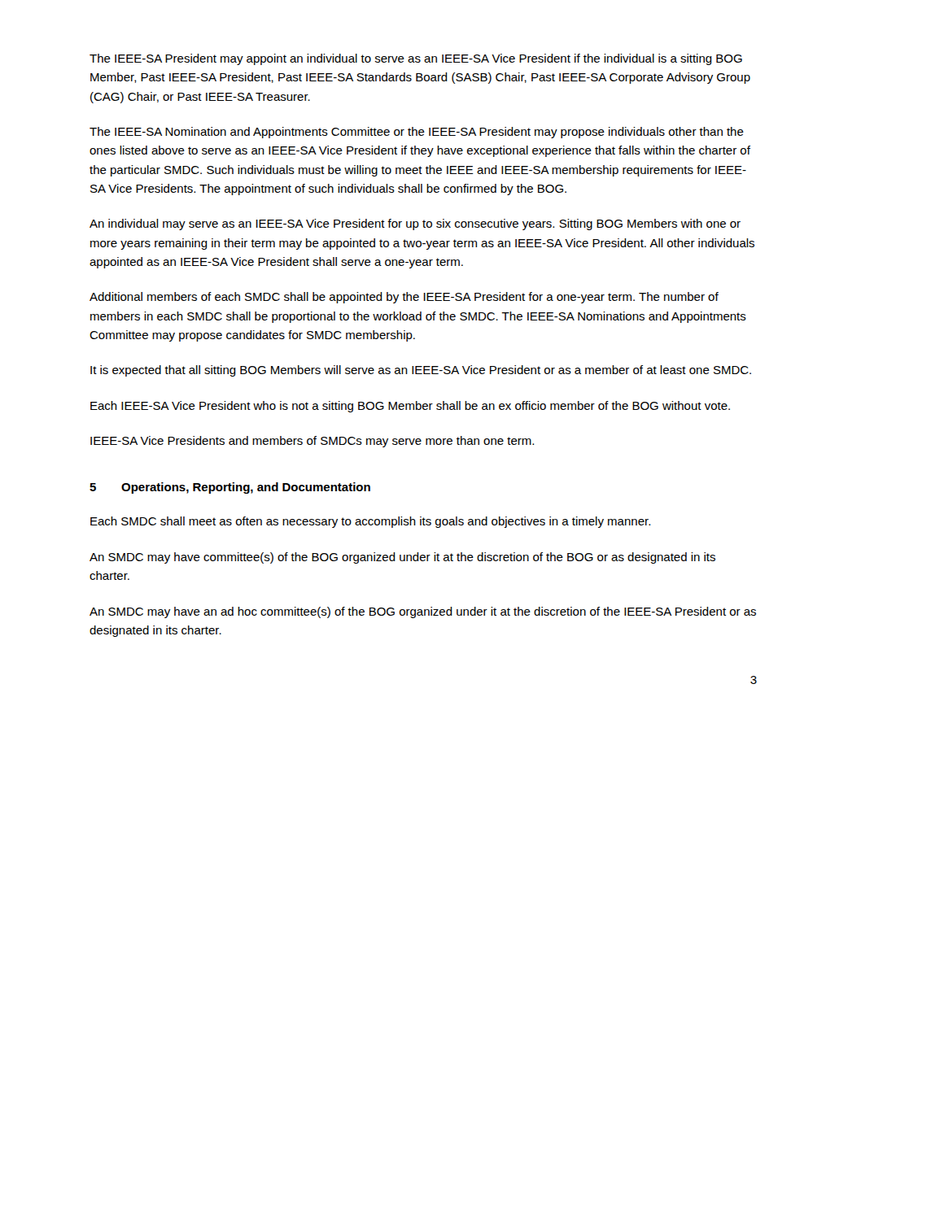The IEEE-SA President may appoint an individual to serve as an IEEE-SA Vice President if the individual is a sitting BOG Member, Past IEEE-SA President, Past IEEE-SA Standards Board (SASB) Chair, Past IEEE-SA Corporate Advisory Group (CAG) Chair, or Past IEEE-SA Treasurer.
The IEEE-SA Nomination and Appointments Committee or the IEEE-SA President may propose individuals other than the ones listed above to serve as an IEEE-SA Vice President if they have exceptional experience that falls within the charter of the particular SMDC. Such individuals must be willing to meet the IEEE and IEEE-SA membership requirements for IEEE-SA Vice Presidents. The appointment of such individuals shall be confirmed by the BOG.
An individual may serve as an IEEE-SA Vice President for up to six consecutive years. Sitting BOG Members with one or more years remaining in their term may be appointed to a two-year term as an IEEE-SA Vice President. All other individuals appointed as an IEEE-SA Vice President shall serve a one-year term.
Additional members of each SMDC shall be appointed by the IEEE-SA President for a one-year term. The number of members in each SMDC shall be proportional to the workload of the SMDC. The IEEE-SA Nominations and Appointments Committee may propose candidates for SMDC membership.
It is expected that all sitting BOG Members will serve as an IEEE-SA Vice President or as a member of at least one SMDC.
Each IEEE-SA Vice President who is not a sitting BOG Member shall be an ex officio member of the BOG without vote.
IEEE-SA Vice Presidents and members of SMDCs may serve more than one term.
5 Operations, Reporting, and Documentation
Each SMDC shall meet as often as necessary to accomplish its goals and objectives in a timely manner.
An SMDC may have committee(s) of the BOG organized under it at the discretion of the BOG or as designated in its charter.
An SMDC may have an ad hoc committee(s) of the BOG organized under it at the discretion of the IEEE-SA President or as designated in its charter.
3